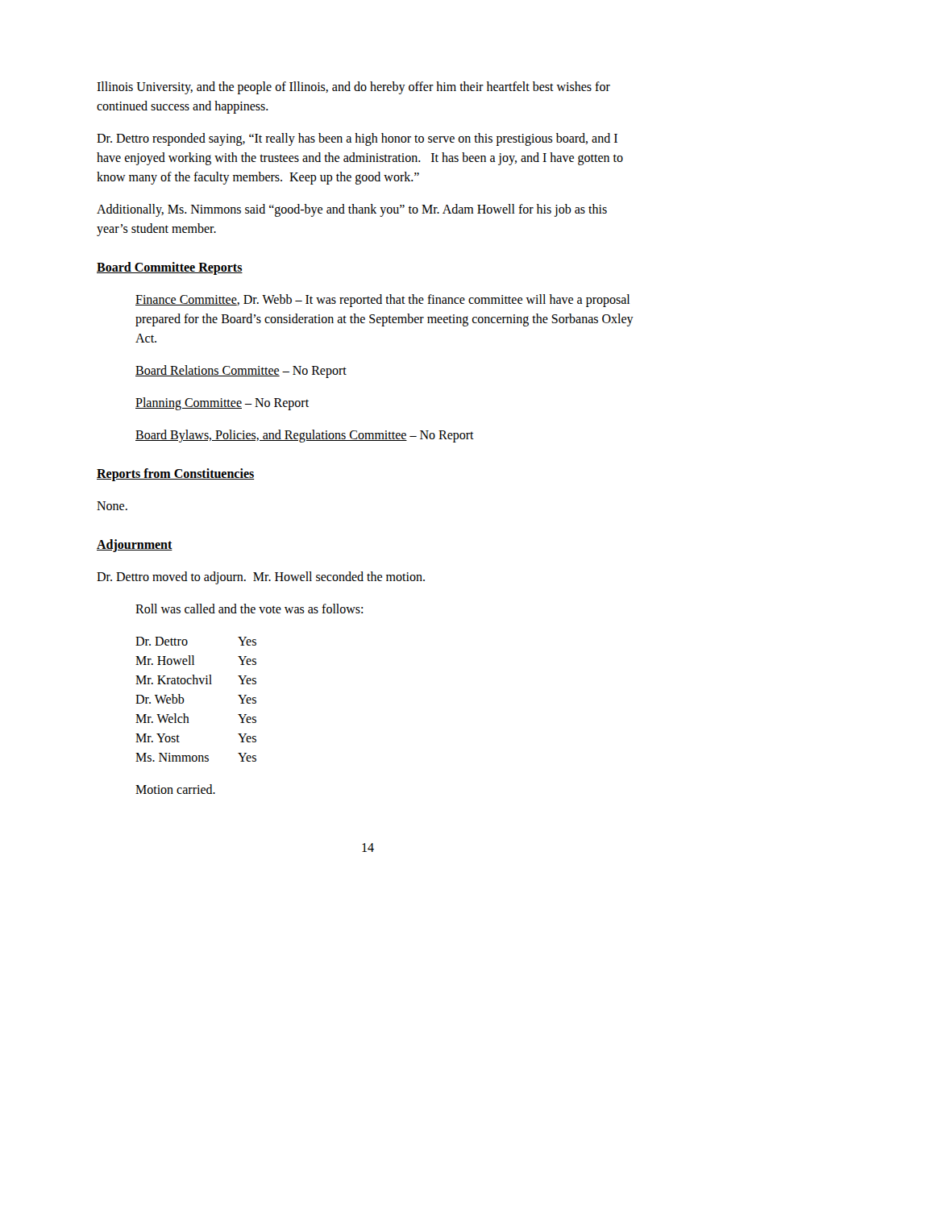Illinois University, and the people of Illinois, and do hereby offer him their heartfelt best wishes for continued success and happiness.
Dr. Dettro responded saying, “It really has been a high honor to serve on this prestigious board, and I have enjoyed working with the trustees and the administration. It has been a joy, and I have gotten to know many of the faculty members. Keep up the good work.”
Additionally, Ms. Nimmons said “good-bye and thank you” to Mr. Adam Howell for his job as this year’s student member.
Board Committee Reports
Finance Committee, Dr. Webb – It was reported that the finance committee will have a proposal prepared for the Board’s consideration at the September meeting concerning the Sorbanas Oxley Act.
Board Relations Committee – No Report
Planning Committee – No Report
Board Bylaws, Policies, and Regulations Committee – No Report
Reports from Constituencies
None.
Adjournment
Dr. Dettro moved to adjourn. Mr. Howell seconded the motion.
Roll was called and the vote was as follows:
| Dr. Dettro | Yes |
| Mr. Howell | Yes |
| Mr. Kratochvil | Yes |
| Dr. Webb | Yes |
| Mr. Welch | Yes |
| Mr. Yost | Yes |
| Ms. Nimmons | Yes |
Motion carried.
14